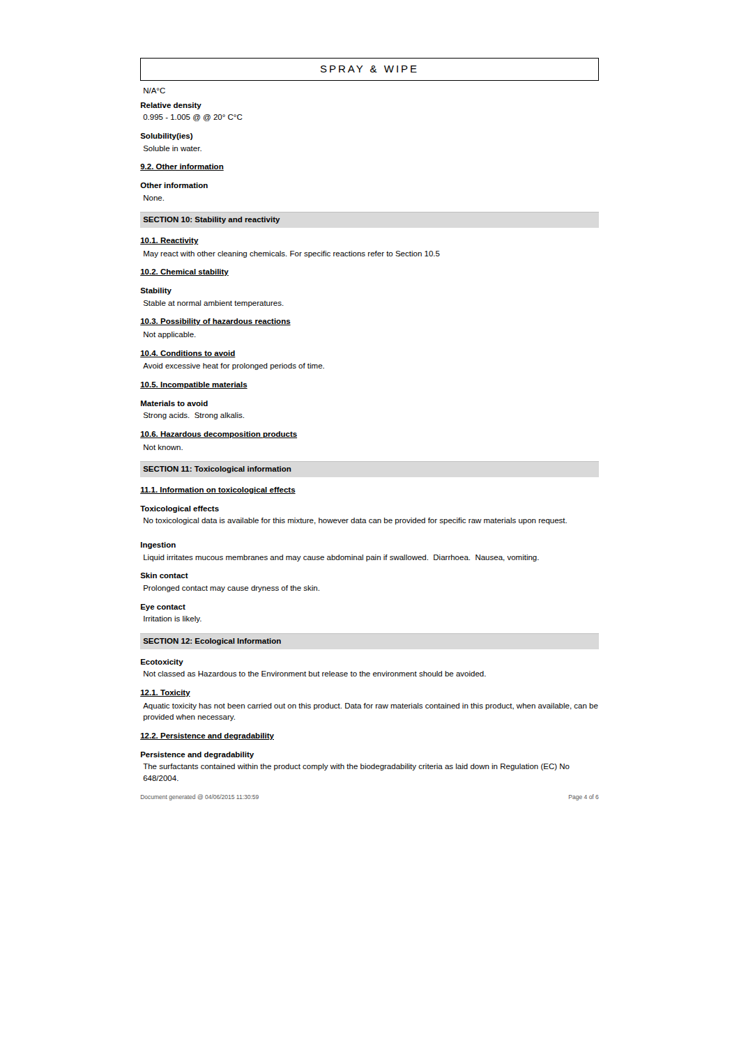SPRAY & WIPE
N/A°C
Relative density
0.995 - 1.005 @ @ 20° C°C
Solubility(ies)
Soluble in water.
9.2. Other information
Other information
None.
SECTION 10: Stability and reactivity
10.1. Reactivity
May react with other cleaning chemicals. For specific reactions refer to Section 10.5
10.2. Chemical stability
Stability
Stable at normal ambient temperatures.
10.3. Possibility of hazardous reactions
Not applicable.
10.4. Conditions to avoid
Avoid excessive heat for prolonged periods of time.
10.5. Incompatible materials
Materials to avoid
Strong acids. Strong alkalis.
10.6. Hazardous decomposition products
Not known.
SECTION 11: Toxicological information
11.1. Information on toxicological effects
Toxicological effects
No toxicological data is available for this mixture, however data can be provided for specific raw materials upon request.
Ingestion
Liquid irritates mucous membranes and may cause abdominal pain if swallowed. Diarrhoea. Nausea, vomiting.
Skin contact
Prolonged contact may cause dryness of the skin.
Eye contact
Irritation is likely.
SECTION 12: Ecological Information
Ecotoxicity
Not classed as Hazardous to the Environment but release to the environment should be avoided.
12.1. Toxicity
Aquatic toxicity has not been carried out on this product. Data for raw materials contained in this product, when available, can be provided when necessary.
12.2. Persistence and degradability
Persistence and degradability
The surfactants contained within the product comply with the biodegradability criteria as laid down in Regulation (EC) No 648/2004.
Document generated @ 04/06/2015 11:30:59 Page 4 of 6